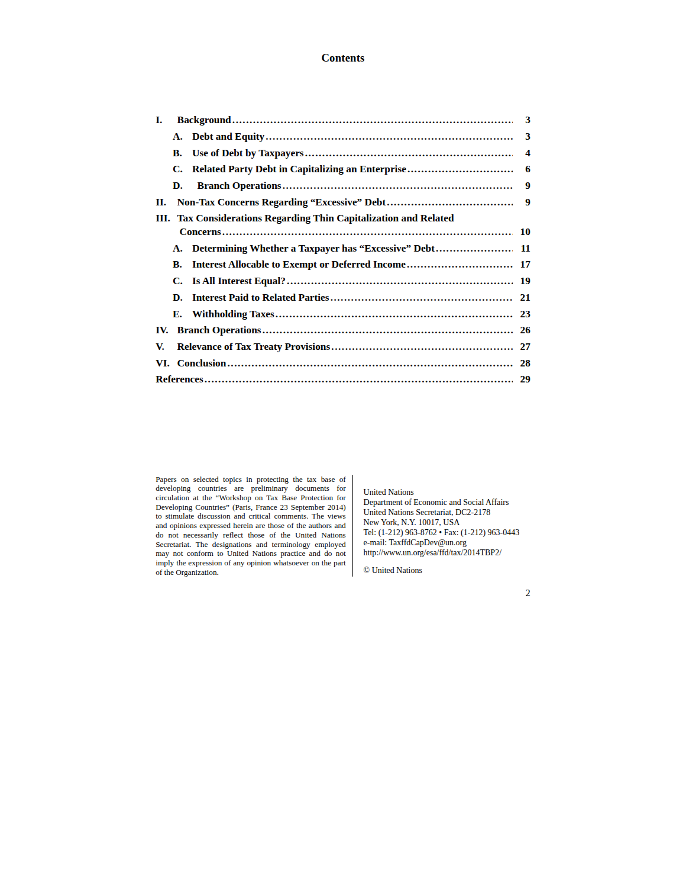Contents
I. Background ................................................................................................................. 3
A. Debt and Equity ....................................................................................................... 3
B. Use of Debt by Taxpayers ......................................................................................... 4
C. Related Party Debt in Capitalizing an Enterprise .......................................... 6
D. Branch Operations ............................................................................................... 9
II. Non-Tax Concerns Regarding “Excessive” Debt .................................................... 9
III. Tax Considerations Regarding Thin Capitalization and Related Concerns ....................................................................................................................... 10
A. Determining Whether a Taxpayer has “Excessive” Debt ........................... 11
B. Interest Allocable to Exempt or Deferred Income ....................................... 17
C. Is All Interest Equal? ............................................................................................ 19
D. Interest Paid to Related Parties ....................................................................... 21
E. Withholding Taxes ............................................................................................... 23
IV. Branch Operations ..................................................................................................... 26
V. Relevance of Tax Treaty Provisions ..................................................................... 27
VI. Conclusion ................................................................................................................. 28
References ................................................................................................................. 29
Papers on selected topics in protecting the tax base of developing countries are preliminary documents for circulation at the “Workshop on Tax Base Protection for Developing Countries” (Paris, France 23 September 2014) to stimulate discussion and critical comments. The views and opinions expressed herein are those of the authors and do not necessarily reflect those of the United Nations Secretariat. The designations and terminology employed may not conform to United Nations practice and do not imply the expression of any opinion whatsoever on the part of the Organization.
United Nations
Department of Economic and Social Affairs
United Nations Secretariat, DC2-2178
New York, N.Y. 10017, USA
Tel: (1-212) 963-8762 • Fax: (1-212) 963-0443
e-mail: TaxffdCapDev@un.org
http://www.un.org/esa/ffd/tax/2014TBP2/
© United Nations
2